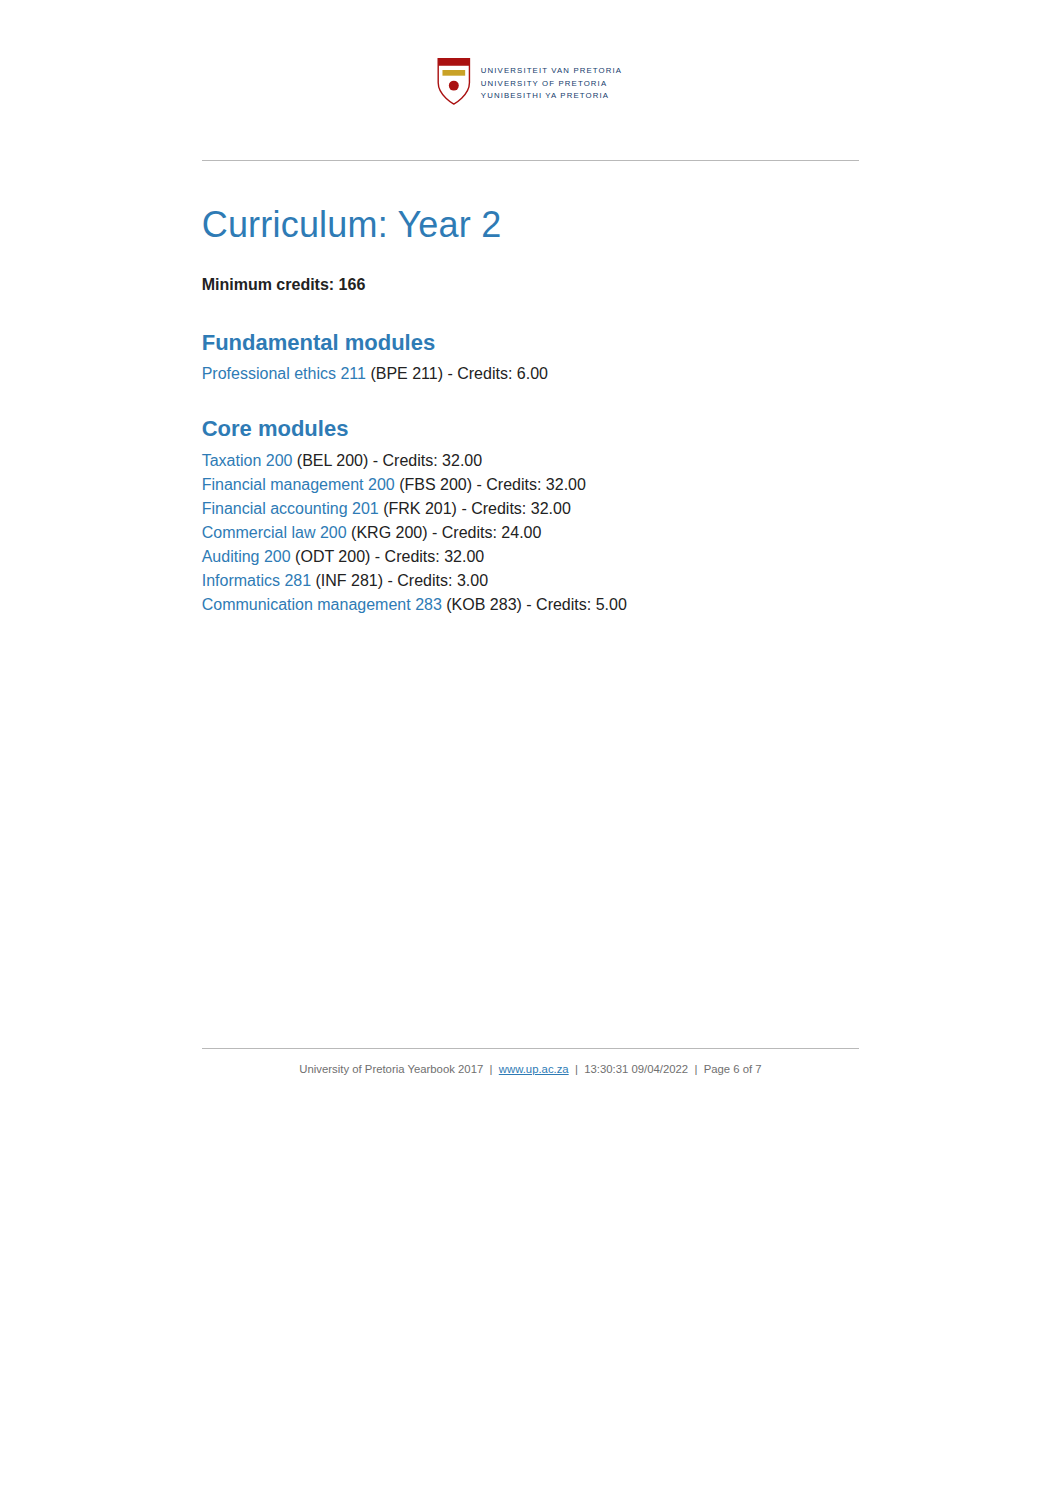Curriculum: Year 2
Minimum credits: 166
Fundamental modules
Professional ethics 211 (BPE 211) - Credits: 6.00
Core modules
Taxation 200 (BEL 200) - Credits: 32.00
Financial management 200 (FBS 200) - Credits: 32.00
Financial accounting 201 (FRK 201) - Credits: 32.00
Commercial law 200 (KRG 200) - Credits: 24.00
Auditing 200 (ODT 200) - Credits: 32.00
Informatics 281 (INF 281) - Credits: 3.00
Communication management 283 (KOB 283) - Credits: 5.00
University of Pretoria Yearbook 2017 | www.up.ac.za | 13:30:31 09/04/2022 | Page 6 of 7